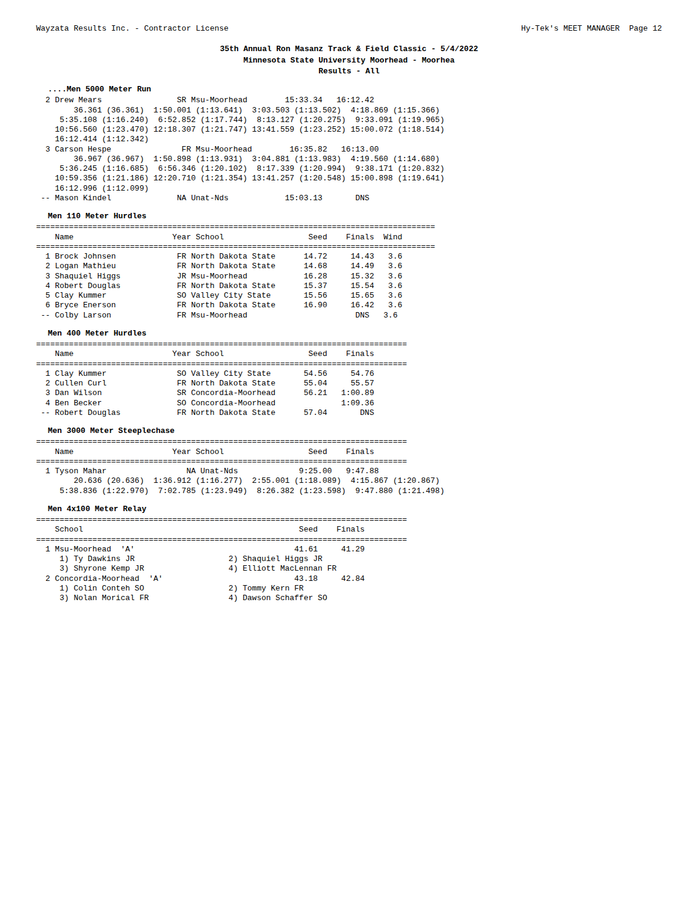Wayzata Results Inc. - Contractor License Hy-Tek's MEET MANAGER Page 12
35th Annual Ron Masanz Track & Field Classic - 5/4/2022
Minnesota State University Moorhead - Moorhea
Results - All
....Men 5000 Meter Run
  2 Drew Mears                SR Msu-Moorhead        15:33.34   16:12.42
        36.361 (36.361)  1:50.001 (1:13.641)  3:03.503 (1:13.502)  4:18.869 (1:15.366)
     5:35.108 (1:16.240)  6:52.852 (1:17.744)  8:13.127 (1:20.275)  9:33.091 (1:19.965)
    10:56.560 (1:23.470) 12:18.307 (1:21.747) 13:41.559 (1:23.252) 15:00.072 (1:18.514)
    16:12.414 (1:12.342)
  3 Carson Hespe               FR Msu-Moorhead        16:35.82   16:13.00
        36.967 (36.967)  1:50.898 (1:13.931)  3:04.881 (1:13.983)  4:19.560 (1:14.680)
     5:36.245 (1:16.685)  6:56.346 (1:20.102)  8:17.339 (1:20.994)  9:38.171 (1:20.832)
    10:59.356 (1:21.186) 12:20.710 (1:21.354) 13:41.257 (1:20.548) 15:00.898 (1:19.641)
    16:12.996 (1:12.099)
 -- Mason Kindel              NA Unat-Nds            15:03.13       DNS
Men 110 Meter Hurdles
=====================================================================================
    Name                     Year School                  Seed    Finals  Wind
=====================================================================================
  1 Brock Johnsen             FR North Dakota State      14.72     14.43   3.6
  2 Logan Mathieu             FR North Dakota State      14.68     14.49   3.6
  3 Shaquiel Higgs            JR Msu-Moorhead            16.28     15.32   3.6
  4 Robert Douglas            FR North Dakota State      15.37     15.54   3.6
  5 Clay Kummer               SO Valley City State       15.56     15.65   3.6
  6 Bryce Enerson             FR North Dakota State      16.90     16.42   3.6
 -- Colby Larson              FR Msu-Moorhead                       DNS   3.6
Men 400 Meter Hurdles
===============================================================================
    Name                     Year School                  Seed    Finals
===============================================================================
  1 Clay Kummer               SO Valley City State       54.56     54.76
  2 Cullen Curl               FR North Dakota State      55.04     55.57
  3 Dan Wilson                SR Concordia-Moorhead      56.21   1:00.89
  4 Ben Becker                SO Concordia-Moorhead              1:09.36
 -- Robert Douglas            FR North Dakota State      57.04       DNS
Men 3000 Meter Steeplechase
===============================================================================
    Name                     Year School                  Seed    Finals
===============================================================================
  1 Tyson Mahar                 NA Unat-Nds             9:25.00   9:47.88
        20.636 (20.636)  1:36.912 (1:16.277)  2:55.001 (1:18.089)  4:15.867 (1:20.867)
     5:38.836 (1:22.970)  7:02.785 (1:23.949)  8:26.382 (1:23.598)  9:47.880 (1:21.498)
Men 4x100 Meter Relay
===============================================================================
    School                                              Seed    Finals
===============================================================================
  1 Msu-Moorhead  'A'                                  41.61     41.29
     1) Ty Dawkins JR                    2) Shaquiel Higgs JR
     3) Shyrone Kemp JR                  4) Elliott MacLennan FR
  2 Concordia-Moorhead  'A'                            43.18     42.84
     1) Colin Conteh SO                  2) Tommy Kern FR
     3) Nolan Morical FR                 4) Dawson Schaffer SO